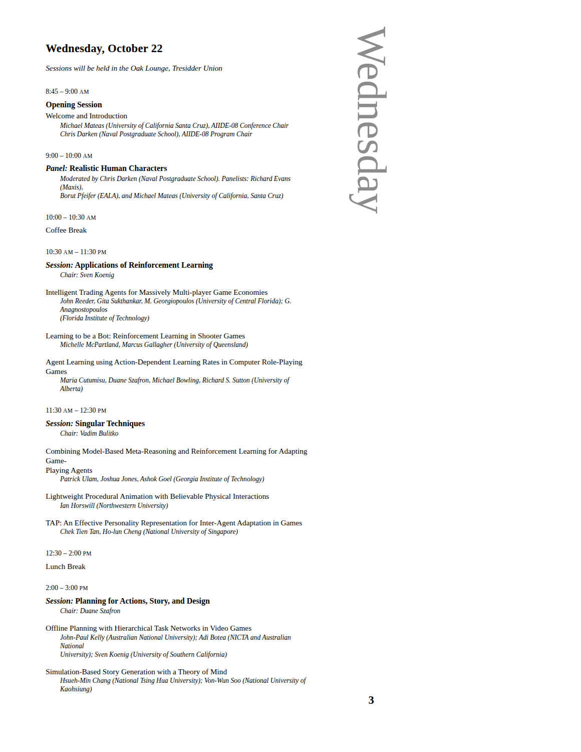Wednesday
Wednesday, October 22
Sessions will be held in the Oak Lounge, Tresidder Union
8:45 – 9:00 AM
Opening Session
Welcome and Introduction
Michael Mateas (University of California Santa Cruz), AIIDE-08 Conference Chair
Chris Darken (Naval Postgraduate School), AIIDE-08 Program Chair
9:00 – 10:00 AM
Panel: Realistic Human Characters
Moderated by Chris Darken (Naval Postgraduate School). Panelists: Richard Evans (Maxis),
Borut Pfeifer (EALA), and Michael Mateas (University of California, Santa Cruz)
10:00 – 10:30 AM
Coffee Break
10:30 AM – 11:30 PM
Session: Applications of Reinforcement Learning
Chair: Sven Koenig
Intelligent Trading Agents for Massively Multi-player Game Economies
John Reeder, Gita Sukthankar, M. Georgiopoulos (University of Central Florida); G. Anagnostopoulos
(Florida Institute of Technology)
Learning to be a Bot: Reinforcement Learning in Shooter Games
Michelle McPartland, Marcus Gallagher (University of Queensland)
Agent Learning using Action-Dependent Learning Rates in Computer Role-Playing Games
Maria Cutumisu, Duane Szafron, Michael Bowling, Richard S. Sutton (University of Alberta)
11:30 AM – 12:30 PM
Session: Singular Techniques
Chair: Vadim Bulitko
Combining Model-Based Meta-Reasoning and Reinforcement Learning for Adapting Game-
Playing Agents
Patrick Ulam, Joshua Jones, Ashok Goel (Georgia Institute of Technology)
Lightweight Procedural Animation with Believable Physical Interactions
Ian Horswill (Northwestern University)
TAP: An Effective Personality Representation for Inter-Agent Adaptation in Games
Chek Tien Tan, Ho-lun Cheng (National University of Singapore)
12:30 – 2:00 PM
Lunch Break
2:00 – 3:00 PM
Session: Planning for Actions, Story, and Design
Chair: Duane Szafron
Offline Planning with Hierarchical Task Networks in Video Games
John-Paul Kelly (Australian National University); Adi Botea (NICTA and Australian National
University); Sven Koenig (University of Southern California)
Simulation-Based Story Generation with a Theory of Mind
Hsueh-Min Chang (National Tsing Hua University); Von-Wun Soo (National University of Kaohsiung)
3